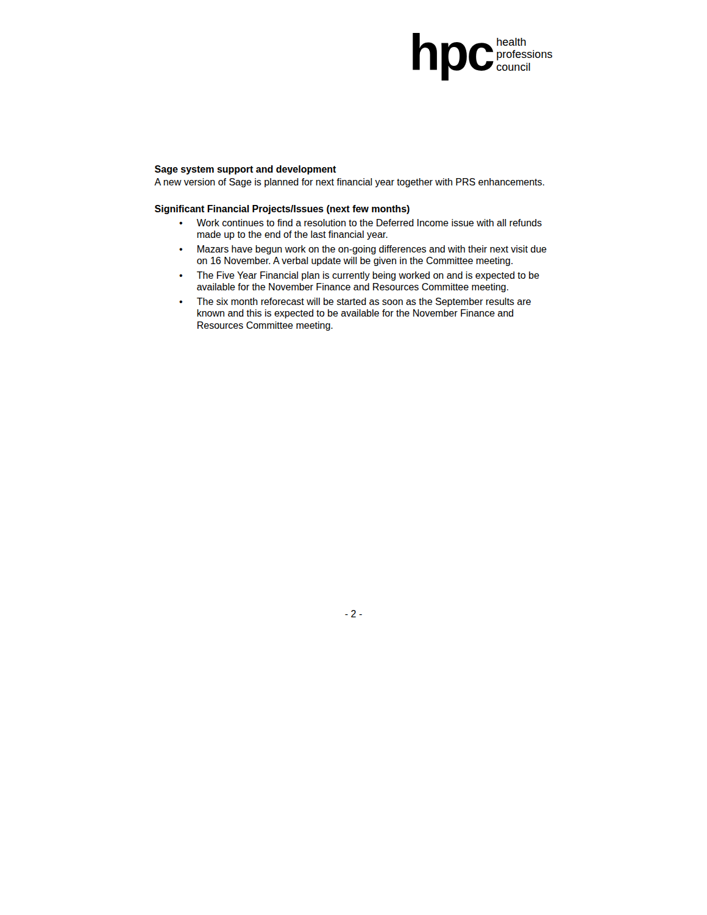hpc
health professions council
Sage system support and development
A new version of Sage is planned for next financial year together with PRS enhancements.
Significant Financial Projects/Issues (next few months)
Work continues to find a resolution to the Deferred Income issue with all refunds made up to the end of the last financial year.
Mazars have begun work on the on-going differences and with their next visit due on 16 November. A verbal update will be given in the Committee meeting.
The Five Year Financial plan is currently being worked on and is expected to be available for the November Finance and Resources Committee meeting.
The six month reforecast will be started as soon as the September results are known and this is expected to be available for the November Finance and Resources Committee meeting.
- 2 -